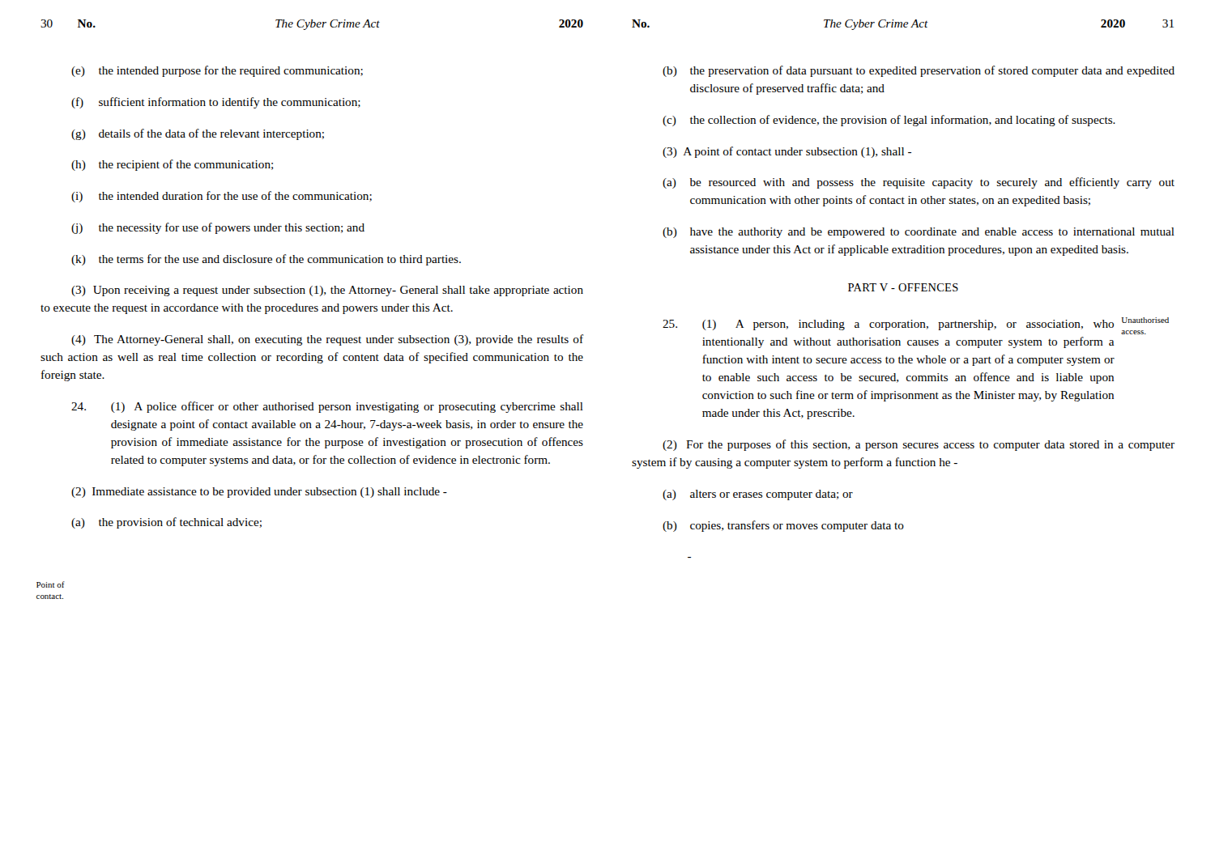30 No. The Cyber Crime Act 2020
(e) the intended purpose for the required communication;
(f) sufficient information to identify the communication;
(g) details of the data of the relevant interception;
(h) the recipient of the communication;
(i) the intended duration for the use of the communication;
(j) the necessity for use of powers under this section; and
(k) the terms for the use and disclosure of the communication to third parties.
(3) Upon receiving a request under subsection (1), the Attorney- General shall take appropriate action to execute the request in accordance with the procedures and powers under this Act.
(4) The Attorney-General shall, on executing the request under subsection (3), provide the results of such action as well as real time collection or recording of content data of specified communication to the foreign state.
Point of contact.
24. (1) A police officer or other authorised person investigating or prosecuting cybercrime shall designate a point of contact available on a 24-hour, 7-days-a-week basis, in order to ensure the provision of immediate assistance for the purpose of investigation or prosecution of offences related to computer systems and data, or for the collection of evidence in electronic form.
(2) Immediate assistance to be provided under subsection (1) shall include -
(a) the provision of technical advice;
No. The Cyber Crime Act 2020 31
(b) the preservation of data pursuant to expedited preservation of stored computer data and expedited disclosure of preserved traffic data; and
(c) the collection of evidence, the provision of legal information, and locating of suspects.
(3) A point of contact under subsection (1), shall -
(a) be resourced with and possess the requisite capacity to securely and efficiently carry out communication with other points of contact in other states, on an expedited basis;
(b) have the authority and be empowered to coordinate and enable access to international mutual assistance under this Act or if applicable extradition procedures, upon an expedited basis.
PART V - OFFENCES
Unauthorised access.
25. (1) A person, including a corporation, partnership, or association, who intentionally and without authorisation causes a computer system to perform a function with intent to secure access to the whole or a part of a computer system or to enable such access to be secured, commits an offence and is liable upon conviction to such fine or term of imprisonment as the Minister may, by Regulation made under this Act, prescribe.
(2) For the purposes of this section, a person secures access to computer data stored in a computer system if by causing a computer system to perform a function he -
(a) alters or erases computer data; or
(b) copies, transfers or moves computer data to
-